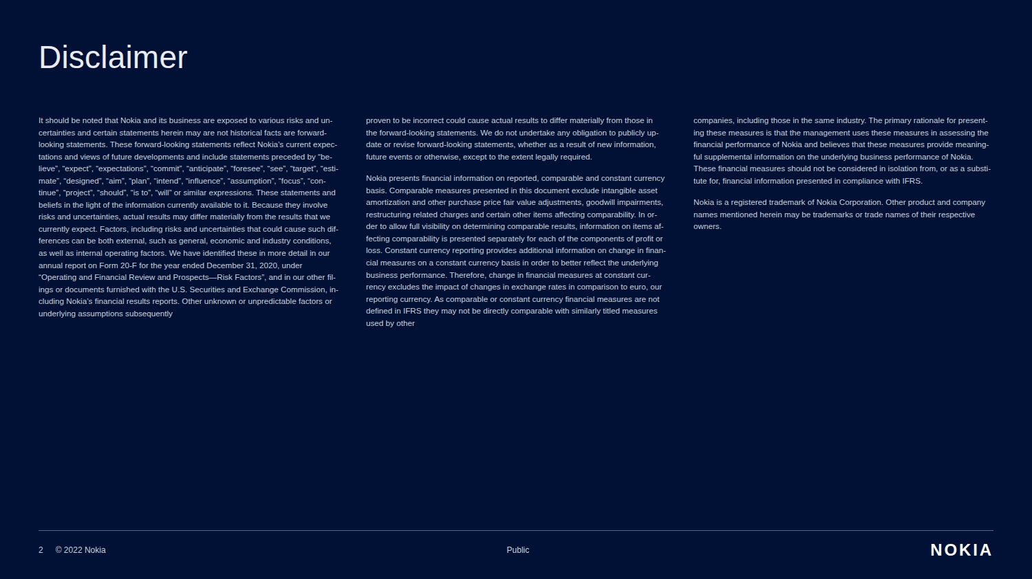Disclaimer
It should be noted that Nokia and its business are exposed to various risks and uncertainties and certain statements herein may are not historical facts are forward-looking statements. These forward-looking statements reflect Nokia’s current expectations and views of future developments and include statements preceded by “believe”, “expect”, “expectations”, “commit”, “anticipate”, “foresee”, “see”, “target”, “estimate”, “designed”, “aim”, “plan”, “intend”, “influence”, “assumption”, “focus”, “continue”, “project”, “should”, “is to”, “will” or similar expressions. These statements and beliefs in the light of the information currently available to it. Because they involve risks and uncertainties, actual results may differ materially from the results that we currently expect. Factors, including risks and uncertainties that could cause such differences can be both external, such as general, economic and industry conditions, as well as internal operating factors. We have identified these in more detail in our annual report on Form 20-F for the year ended December 31, 2020, under “Operating and Financial Review and Prospects—Risk Factors”, and in our other filings or documents furnished with the U.S. Securities and Exchange Commission, including Nokia’s financial results reports. Other unknown or unpredictable factors or underlying assumptions subsequently
proven to be incorrect could cause actual results to differ materially from those in the forward-looking statements. We do not undertake any obligation to publicly update or revise forward-looking statements, whether as a result of new information, future events or otherwise, except to the extent legally required.
Nokia presents financial information on reported, comparable and constant currency basis. Comparable measures presented in this document exclude intangible asset amortization and other purchase price fair value adjustments, goodwill impairments, restructuring related charges and certain other items affecting comparability. In order to allow full visibility on determining comparable results, information on items affecting comparability is presented separately for each of the components of profit or loss. Constant currency reporting provides additional information on change in financial measures on a constant currency basis in order to better reflect the underlying business performance. Therefore, change in financial measures at constant currency excludes the impact of changes in exchange rates in comparison to euro, our reporting currency. As comparable or constant currency financial measures are not defined in IFRS they may not be directly comparable with similarly titled measures used by other
companies, including those in the same industry. The primary rationale for presenting these measures is that the management uses these measures in assessing the financial performance of Nokia and believes that these measures provide meaningful supplemental information on the underlying business performance of Nokia. These financial measures should not be considered in isolation from, or as a substitute for, financial information presented in compliance with IFRS.
Nokia is a registered trademark of Nokia Corporation. Other product and company names mentioned herein may be trademarks or trade names of their respective owners.
2 © 2022 Nokia
Public
NOKIA